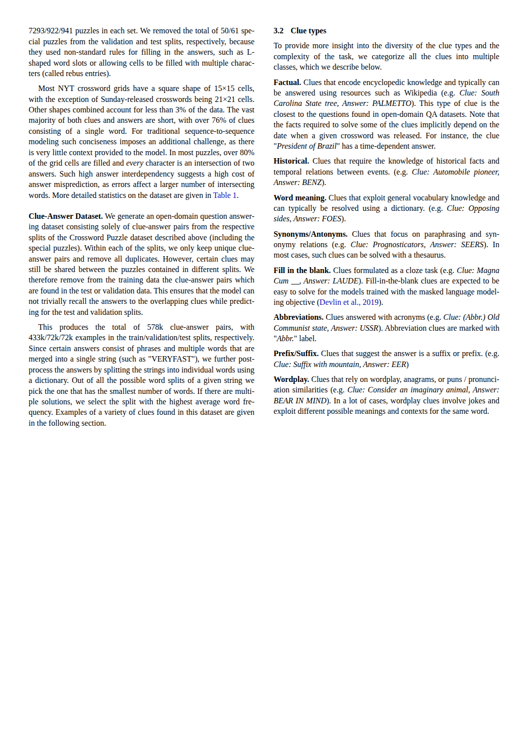7293/922/941 puzzles in each set. We removed the total of 50/61 special puzzles from the validation and test splits, respectively, because they used non-standard rules for filling in the answers, such as L-shaped word slots or allowing cells to be filled with multiple characters (called rebus entries).
Most NYT crossword grids have a square shape of 15×15 cells, with the exception of Sunday-released crosswords being 21×21 cells. Other shapes combined account for less than 3% of the data. The vast majority of both clues and answers are short, with over 76% of clues consisting of a single word. For traditional sequence-to-sequence modeling such conciseness imposes an additional challenge, as there is very little context provided to the model. In most puzzles, over 80% of the grid cells are filled and every character is an intersection of two answers. Such high answer interdependency suggests a high cost of answer misprediction, as errors affect a larger number of intersecting words. More detailed statistics on the dataset are given in Table 1.
Clue-Answer Dataset. We generate an open-domain question answering dataset consisting solely of clue-answer pairs from the respective splits of the Crossword Puzzle dataset described above (including the special puzzles). Within each of the splits, we only keep unique clue-answer pairs and remove all duplicates. However, certain clues may still be shared between the puzzles contained in different splits. We therefore remove from the training data the clue-answer pairs which are found in the test or validation data. This ensures that the model can not trivially recall the answers to the overlapping clues while predicting for the test and validation splits.
This produces the total of 578k clue-answer pairs, with 433k/72k/72k examples in the train/validation/test splits, respectively. Since certain answers consist of phrases and multiple words that are merged into a single string (such as "VERYFAST"), we further postprocess the answers by splitting the strings into individual words using a dictionary. Out of all the possible word splits of a given string we pick the one that has the smallest number of words. If there are multiple solutions, we select the split with the highest average word frequency. Examples of a variety of clues found in this dataset are given in the following section.
3.2 Clue types
To provide more insight into the diversity of the clue types and the complexity of the task, we categorize all the clues into multiple classes, which we describe below.
Factual. Clues that encode encyclopedic knowledge and typically can be answered using resources such as Wikipedia (e.g. Clue: South Carolina State tree, Answer: PALMETTO). This type of clue is the closest to the questions found in open-domain QA datasets. Note that the facts required to solve some of the clues implicitly depend on the date when a given crossword was released. For instance, the clue "President of Brazil" has a time-dependent answer.
Historical. Clues that require the knowledge of historical facts and temporal relations between events. (e.g. Clue: Automobile pioneer, Answer: BENZ).
Word meaning. Clues that exploit general vocabulary knowledge and can typically be resolved using a dictionary. (e.g. Clue: Opposing sides, Answer: FOES).
Synonyms/Antonyms. Clues that focus on paraphrasing and synonymy relations (e.g. Clue: Prognosticators, Answer: SEERS). In most cases, such clues can be solved with a thesaurus.
Fill in the blank. Clues formulated as a cloze task (e.g. Clue: Magna Cum __, Answer: LAUDE). Fill-in-the-blank clues are expected to be easy to solve for the models trained with the masked language modeling objective (Devlin et al., 2019).
Abbreviations. Clues answered with acronyms (e.g. Clue: (Abbr.) Old Communist state, Answer: USSR). Abbreviation clues are marked with "Abbr." label.
Prefix/Suffix. Clues that suggest the answer is a suffix or prefix. (e.g. Clue: Suffix with mountain, Answer: EER)
Wordplay. Clues that rely on wordplay, anagrams, or puns / pronunciation similarities (e.g. Clue: Consider an imaginary animal, Answer: BEAR IN MIND). In a lot of cases, wordplay clues involve jokes and exploit different possible meanings and contexts for the same word.